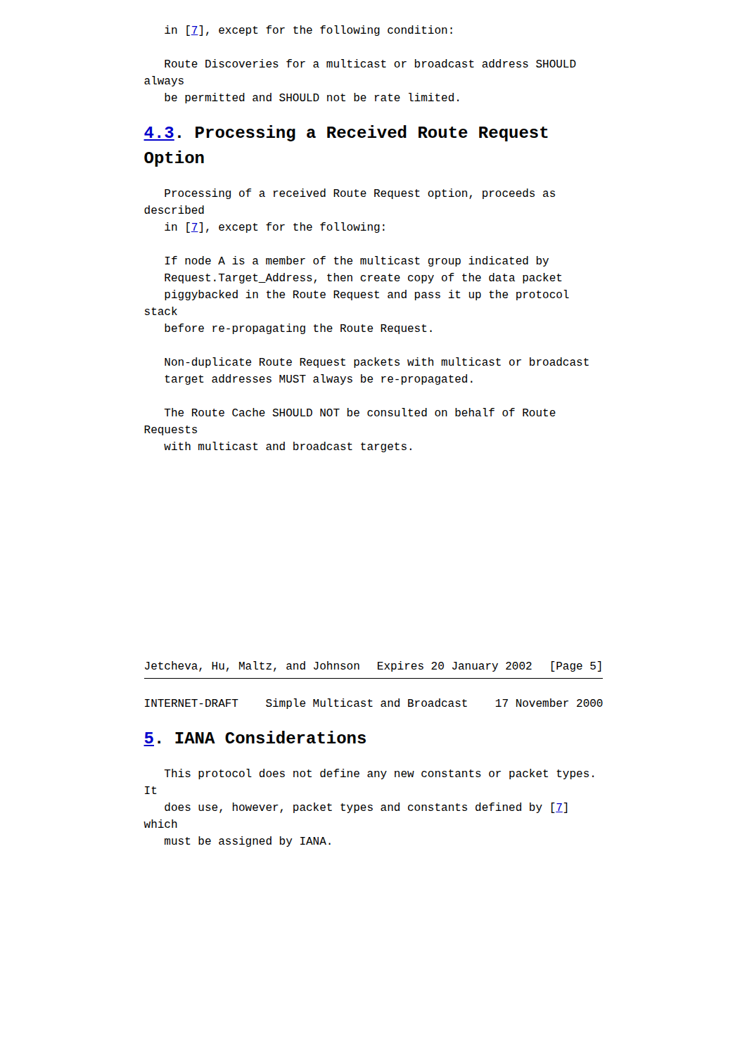in [7], except for the following condition:

   Route Discoveries for a multicast or broadcast address SHOULD always
   be permitted and SHOULD not be rate limited.
4.3. Processing a Received Route Request Option
   Processing of a received Route Request option, proceeds as described
   in [7], except for the following:

   If node A is a member of the multicast group indicated by
   Request.Target_Address, then create copy of the data packet
   piggybacked in the Route Request and pass it up the protocol stack
   before re-propagating the Route Request.

   Non-duplicate Route Request packets with multicast or broadcast
   target addresses MUST always be re-propagated.

   The Route Cache SHOULD NOT be consulted on behalf of Route Requests
   with multicast and broadcast targets.
Jetcheva, Hu, Maltz, and Johnson Expires 20 January 2002 [Page 5]
INTERNET-DRAFT Simple Multicast and Broadcast 17 November 2000
5. IANA Considerations
   This protocol does not define any new constants or packet types.  It
   does use, however, packet types and constants defined by [7] which
   must be assigned by IANA.